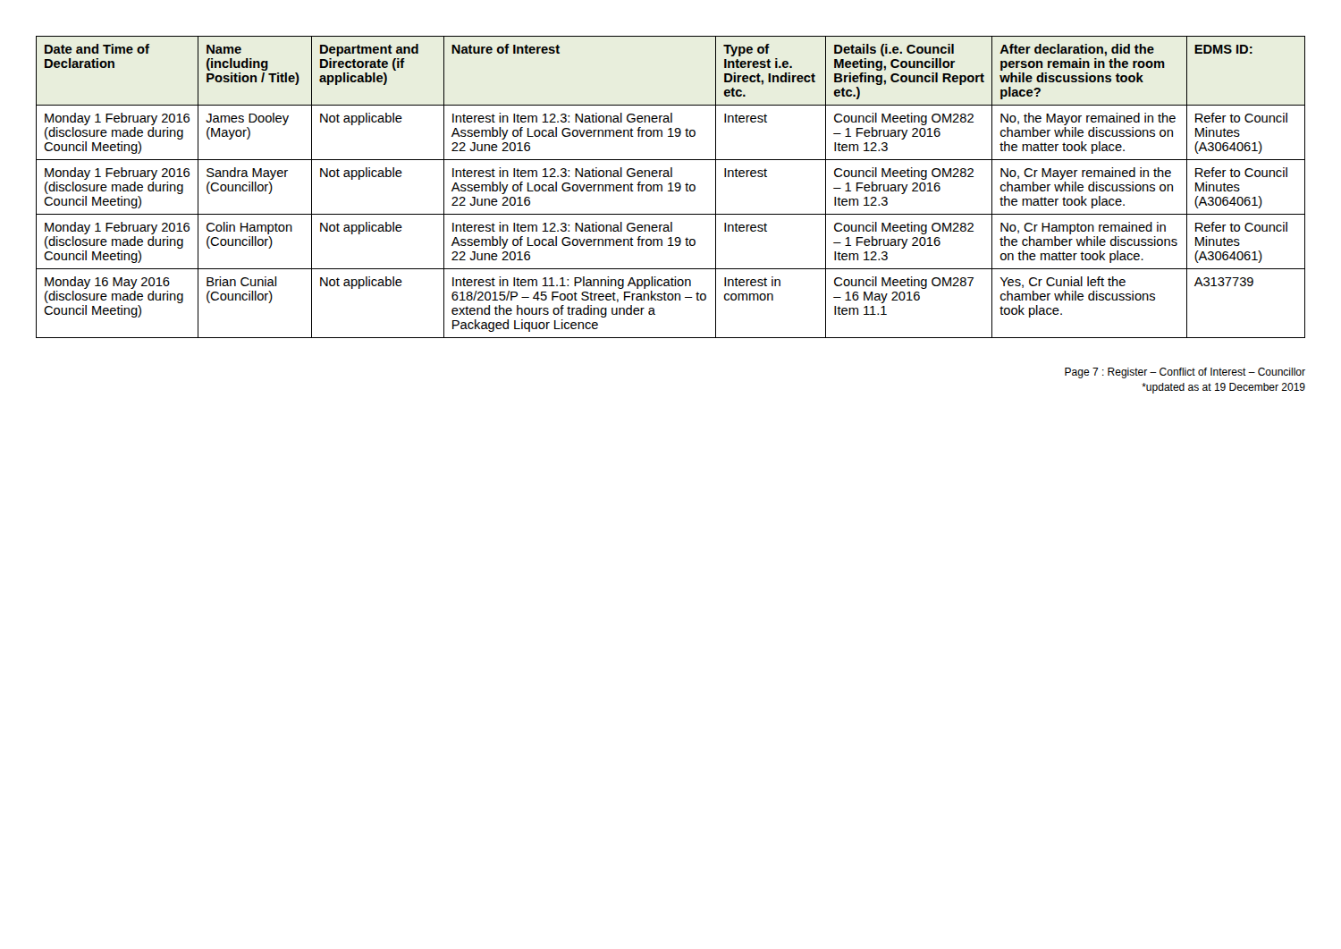| Date and Time of Declaration | Name (including Position / Title) | Department and Directorate (if applicable) | Nature of Interest | Type of Interest i.e. Direct, Indirect etc. | Details (i.e. Council Meeting, Councillor Briefing, Council Report etc.) | After declaration, did the person remain in the room while discussions took place? | EDMS ID: |
| --- | --- | --- | --- | --- | --- | --- | --- |
| Monday 1 February 2016 (disclosure made during Council Meeting) | James Dooley (Mayor) | Not applicable | Interest in Item 12.3: National General Assembly of Local Government from 19 to 22 June 2016 | Interest | Council Meeting OM282 – 1 February 2016 Item 12.3 | No, the Mayor remained in the chamber while discussions on the matter took place. | Refer to Council Minutes (A3064061) |
| Monday 1 February 2016 (disclosure made during Council Meeting) | Sandra Mayer (Councillor) | Not applicable | Interest in Item 12.3: National General Assembly of Local Government from 19 to 22 June 2016 | Interest | Council Meeting OM282 – 1 February 2016 Item 12.3 | No, Cr Mayer remained in the chamber while discussions on the matter took place. | Refer to Council Minutes (A3064061) |
| Monday 1 February 2016 (disclosure made during Council Meeting) | Colin Hampton (Councillor) | Not applicable | Interest in Item 12.3: National General Assembly of Local Government from 19 to 22 June 2016 | Interest | Council Meeting OM282 – 1 February 2016 Item 12.3 | No, Cr Hampton remained in the chamber while discussions on the matter took place. | Refer to Council Minutes (A3064061) |
| Monday 16 May 2016 (disclosure made during Council Meeting) | Brian Cunial (Councillor) | Not applicable | Interest in Item 11.1: Planning Application 618/2015/P – 45 Foot Street, Frankston – to extend the hours of trading under a Packaged Liquor Licence | Interest in common | Council Meeting OM287 – 16 May 2016 Item 11.1 | Yes, Cr Cunial left the chamber while discussions took place. | A3137739 |
Page 7 : Register – Conflict of Interest – Councillor
*updated as at 19 December 2019